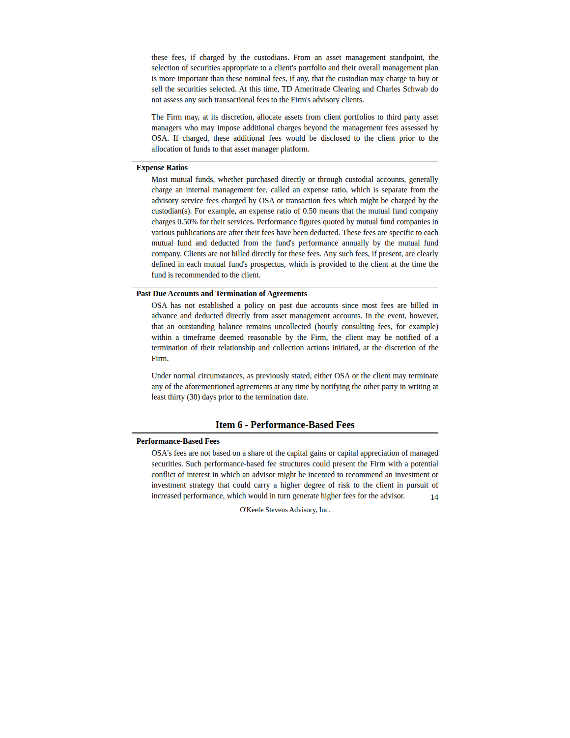these fees, if charged by the custodians. From an asset management standpoint, the selection of securities appropriate to a client's portfolio and their overall management plan is more important than these nominal fees, if any, that the custodian may charge to buy or sell the securities selected. At this time, TD Ameritrade Clearing and Charles Schwab do not assess any such transactional fees to the Firm's advisory clients.
The Firm may, at its discretion, allocate assets from client portfolios to third party asset managers who may impose additional charges beyond the management fees assessed by OSA. If charged, these additional fees would be disclosed to the client prior to the allocation of funds to that asset manager platform.
Expense Ratios
Most mutual funds, whether purchased directly or through custodial accounts, generally charge an internal management fee, called an expense ratio, which is separate from the advisory service fees charged by OSA or transaction fees which might be charged by the custodian(s). For example, an expense ratio of 0.50 means that the mutual fund company charges 0.50% for their services. Performance figures quoted by mutual fund companies in various publications are after their fees have been deducted. These fees are specific to each mutual fund and deducted from the fund's performance annually by the mutual fund company. Clients are not billed directly for these fees. Any such fees, if present, are clearly defined in each mutual fund's prospectus, which is provided to the client at the time the fund is recommended to the client.
Past Due Accounts and Termination of Agreements
OSA has not established a policy on past due accounts since most fees are billed in advance and deducted directly from asset management accounts. In the event, however, that an outstanding balance remains uncollected (hourly consulting fees, for example) within a timeframe deemed reasonable by the Firm, the client may be notified of a termination of their relationship and collection actions initiated, at the discretion of the Firm.
Under normal circumstances, as previously stated, either OSA or the client may terminate any of the aforementioned agreements at any time by notifying the other party in writing at least thirty (30) days prior to the termination date.
Item 6 - Performance-Based Fees
Performance-Based Fees
OSA's fees are not based on a share of the capital gains or capital appreciation of managed securities. Such performance-based fee structures could present the Firm with a potential conflict of interest in which an advisor might be incented to recommend an investment or investment strategy that could carry a higher degree of risk to the client in pursuit of increased performance, which would in turn generate higher fees for the advisor.
14
O'Keefe Stevens Advisory, Inc.